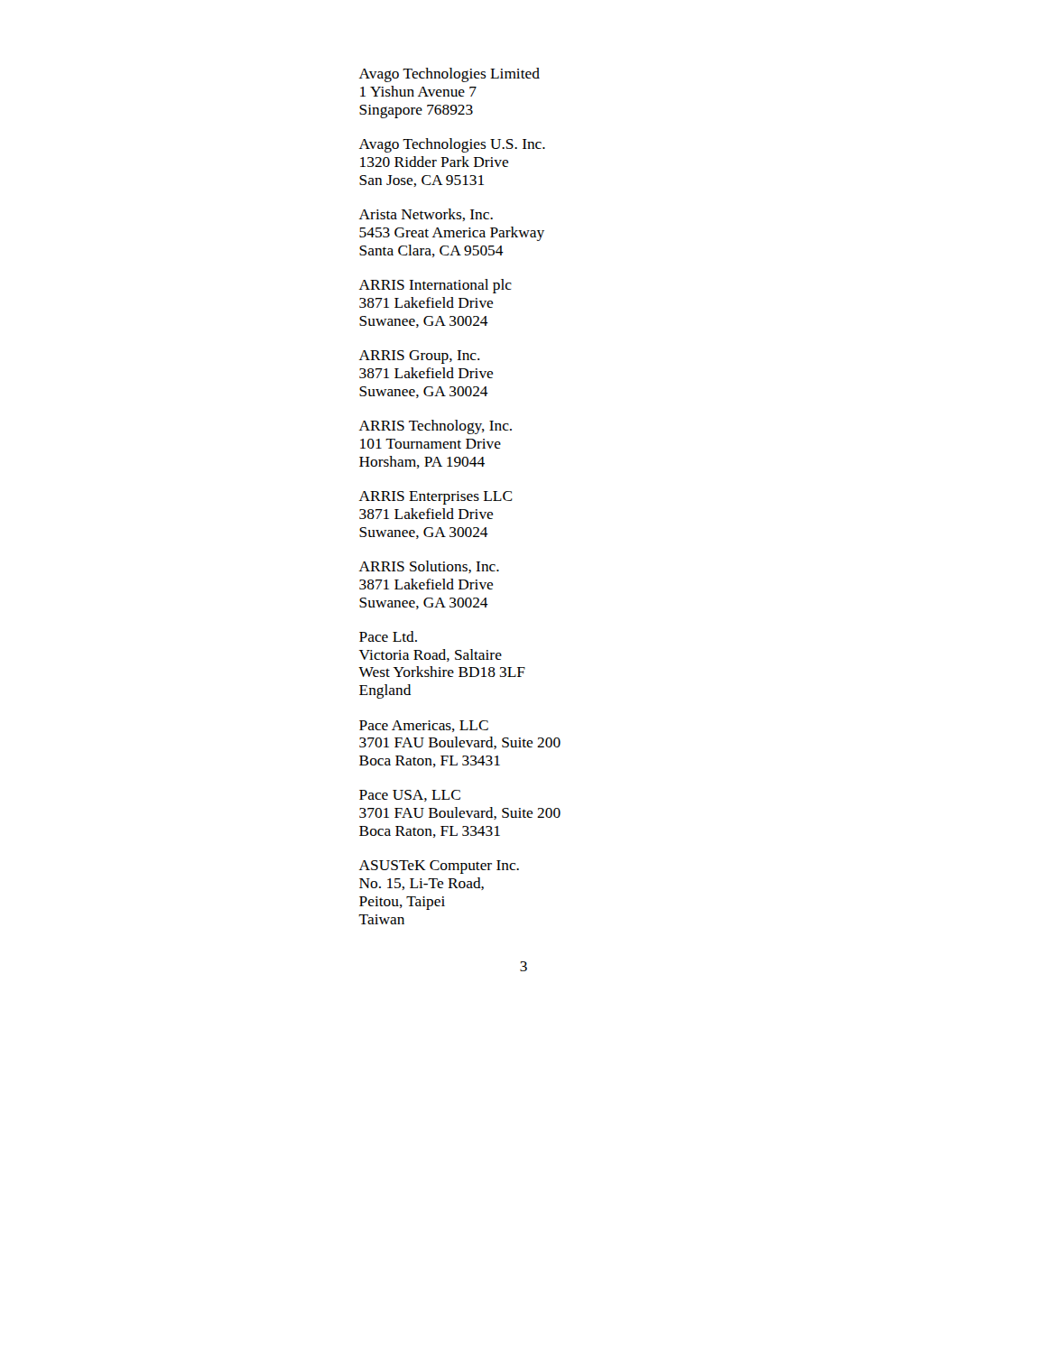Avago Technologies Limited
1 Yishun Avenue 7
Singapore 768923
Avago Technologies U.S. Inc.
1320 Ridder Park Drive
San Jose, CA 95131
Arista Networks, Inc.
5453 Great America Parkway
Santa Clara, CA 95054
ARRIS International plc
3871 Lakefield Drive
Suwanee, GA 30024
ARRIS Group, Inc.
3871 Lakefield Drive
Suwanee, GA 30024
ARRIS Technology, Inc.
101 Tournament Drive
Horsham, PA 19044
ARRIS Enterprises LLC
3871 Lakefield Drive
Suwanee, GA 30024
ARRIS Solutions, Inc.
3871 Lakefield Drive
Suwanee, GA 30024
Pace Ltd.
Victoria Road, Saltaire
West Yorkshire BD18 3LF
England
Pace Americas, LLC
3701 FAU Boulevard, Suite 200
Boca Raton, FL 33431
Pace USA, LLC
3701 FAU Boulevard, Suite 200
Boca Raton, FL 33431
ASUSTeK Computer Inc.
No. 15, Li-Te Road,
Peitou, Taipei
Taiwan
3